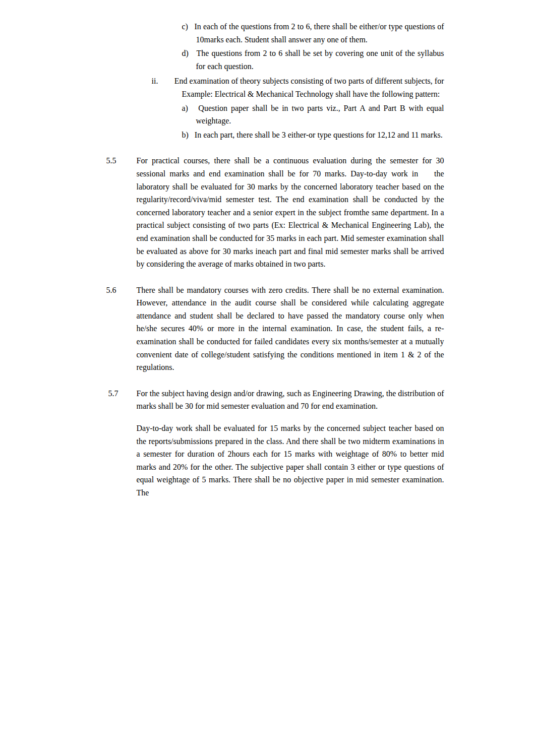c) In each of the questions from 2 to 6, there shall be either/or type questions of 10marks each. Student shall answer any one of them.
d) The questions from 2 to 6 shall be set by covering one unit of the syllabus for each question.
ii. End examination of theory subjects consisting of two parts of different subjects, for Example: Electrical & Mechanical Technology shall have the following pattern:
a) Question paper shall be in two parts viz., Part A and Part B with equal weightage.
b) In each part, there shall be 3 either-or type questions for 12,12 and 11 marks.
5.5
For practical courses, there shall be a continuous evaluation during the semester for 30 sessional marks and end examination shall be for 70 marks. Day-to-day work in the laboratory shall be evaluated for 30 marks by the concerned laboratory teacher based on the regularity/record/viva/mid semester test. The end examination shall be conducted by the concerned laboratory teacher and a senior expert in the subject fromthe same department. In a practical subject consisting of two parts (Ex: Electrical & Mechanical Engineering Lab), the end examination shall be conducted for 35 marks in each part. Mid semester examination shall be evaluated as above for 30 marks ineach part and final mid semester marks shall be arrived by considering the average of marks obtained in two parts.
5.6
There shall be mandatory courses with zero credits. There shall be no external examination. However, attendance in the audit course shall be considered while calculating aggregate attendance and student shall be declared to have passed the mandatory course only when he/she secures 40% or more in the internal examination. In case, the student fails, a re-examination shall be conducted for failed candidates every six months/semester at a mutually convenient date of college/student satisfying the conditions mentioned in item 1 & 2 of the regulations.
5.7
For the subject having design and/or drawing, such as Engineering Drawing, the distribution of marks shall be 30 for mid semester evaluation and 70 for end examination.
Day-to-day work shall be evaluated for 15 marks by the concerned subject teacher based on the reports/submissions prepared in the class. And there shall be two midterm examinations in a semester for duration of 2hours each for 15 marks with weightage of 80% to better mid marks and 20% for the other. The subjective paper shall contain 3 either or type questions of equal weightage of 5 marks. There shall be no objective paper in mid semester examination. The